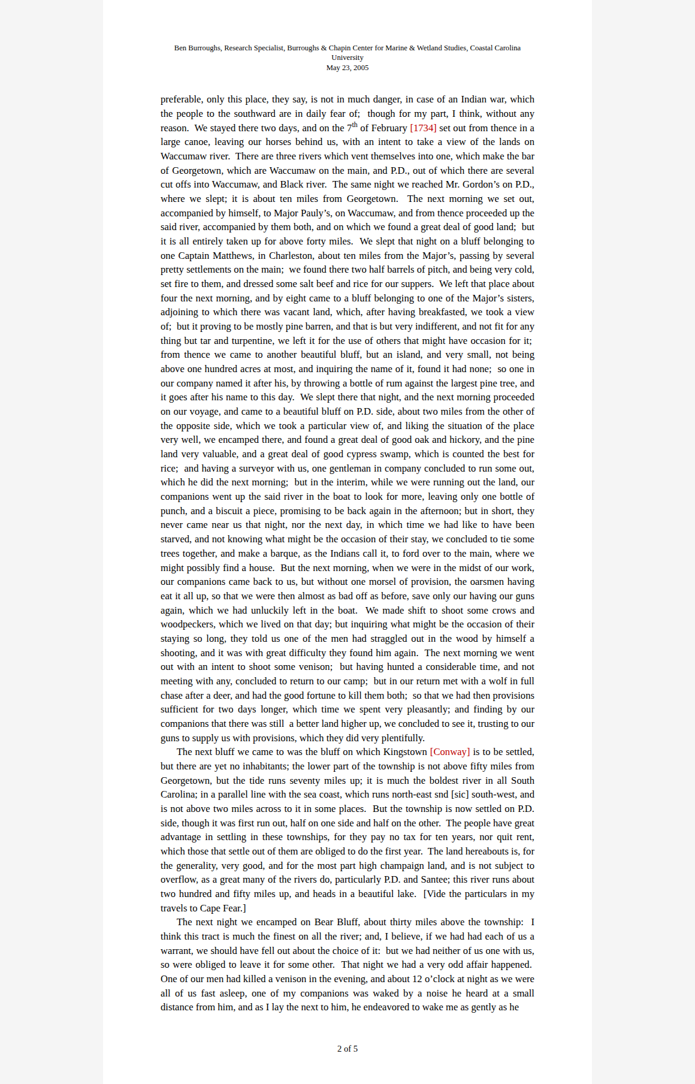Ben Burroughs, Research Specialist, Burroughs & Chapin Center for Marine & Wetland Studies, Coastal Carolina University
May 23, 2005
preferable, only this place, they say, is not in much danger, in case of an Indian war, which the people to the southward are in daily fear of; though for my part, I think, without any reason. We stayed there two days, and on the 7th of February [1734] set out from thence in a large canoe, leaving our horses behind us, with an intent to take a view of the lands on Waccumaw river. There are three rivers which vent themselves into one, which make the bar of Georgetown, which are Waccumaw on the main, and P.D., out of which there are several cut offs into Waccumaw, and Black river. The same night we reached Mr. Gordon’s on P.D., where we slept; it is about ten miles from Georgetown. The next morning we set out, accompanied by himself, to Major Pauly’s, on Waccumaw, and from thence proceeded up the said river, accompanied by them both, and on which we found a great deal of good land; but it is all entirely taken up for above forty miles. We slept that night on a bluff belonging to one Captain Matthews, in Charleston, about ten miles from the Major’s, passing by several pretty settlements on the main; we found there two half barrels of pitch, and being very cold, set fire to them, and dressed some salt beef and rice for our suppers. We left that place about four the next morning, and by eight came to a bluff belonging to one of the Major’s sisters, adjoining to which there was vacant land, which, after having breakfasted, we took a view of; but it proving to be mostly pine barren, and that is but very indifferent, and not fit for any thing but tar and turpentine, we left it for the use of others that might have occasion for it; from thence we came to another beautiful bluff, but an island, and very small, not being above one hundred acres at most, and inquiring the name of it, found it had none; so one in our company named it after his, by throwing a bottle of rum against the largest pine tree, and it goes after his name to this day. We slept there that night, and the next morning proceeded on our voyage, and came to a beautiful bluff on P.D. side, about two miles from the other of the opposite side, which we took a particular view of, and liking the situation of the place very well, we encamped there, and found a great deal of good oak and hickory, and the pine land very valuable, and a great deal of good cypress swamp, which is counted the best for rice; and having a surveyor with us, one gentleman in company concluded to run some out, which he did the next morning; but in the interim, while we were running out the land, our companions went up the said river in the boat to look for more, leaving only one bottle of punch, and a biscuit a piece, promising to be back again in the afternoon; but in short, they never came near us that night, nor the next day, in which time we had like to have been starved, and not knowing what might be the occasion of their stay, we concluded to tie some trees together, and make a barque, as the Indians call it, to ford over to the main, where we might possibly find a house. But the next morning, when we were in the midst of our work, our companions came back to us, but without one morsel of provision, the oarsmen having eat it all up, so that we were then almost as bad off as before, save only our having our guns again, which we had unluckily left in the boat. We made shift to shoot some crows and woodpeckers, which we lived on that day; but inquiring what might be the occasion of their staying so long, they told us one of the men had straggled out in the wood by himself a shooting, and it was with great difficulty they found him again. The next morning we went out with an intent to shoot some venison; but having hunted a considerable time, and not meeting with any, concluded to return to our camp; but in our return met with a wolf in full chase after a deer, and had the good fortune to kill them both; so that we had then provisions sufficient for two days longer, which time we spent very pleasantly; and finding by our companions that there was still a better land higher up, we concluded to see it, trusting to our guns to supply us with provisions, which they did very plentifully.
The next bluff we came to was the bluff on which Kingstown [Conway] is to be settled, but there are yet no inhabitants; the lower part of the township is not above fifty miles from Georgetown, but the tide runs seventy miles up; it is much the boldest river in all South Carolina; in a parallel line with the sea coast, which runs north-east snd [sic] south-west, and is not above two miles across to it in some places. But the township is now settled on P.D. side, though it was first run out, half on one side and half on the other. The people have great advantage in settling in these townships, for they pay no tax for ten years, nor quit rent, which those that settle out of them are obliged to do the first year. The land hereabouts is, for the generality, very good, and for the most part high champaign land, and is not subject to overflow, as a great many of the rivers do, particularly P.D. and Santee; this river runs about two hundred and fifty miles up, and heads in a beautiful lake. [Vide the particulars in my travels to Cape Fear.]
The next night we encamped on Bear Bluff, about thirty miles above the township: I think this tract is much the finest on all the river; and, I believe, if we had had each of us a warrant, we should have fell out about the choice of it: but we had neither of us one with us, so were obliged to leave it for some other. That night we had a very odd affair happened. One of our men had killed a venison in the evening, and about 12 o’clock at night as we were all of us fast asleep, one of my companions was waked by a noise he heard at a small distance from him, and as I lay the next to him, he endeavored to wake me as gently as he
2 of 5